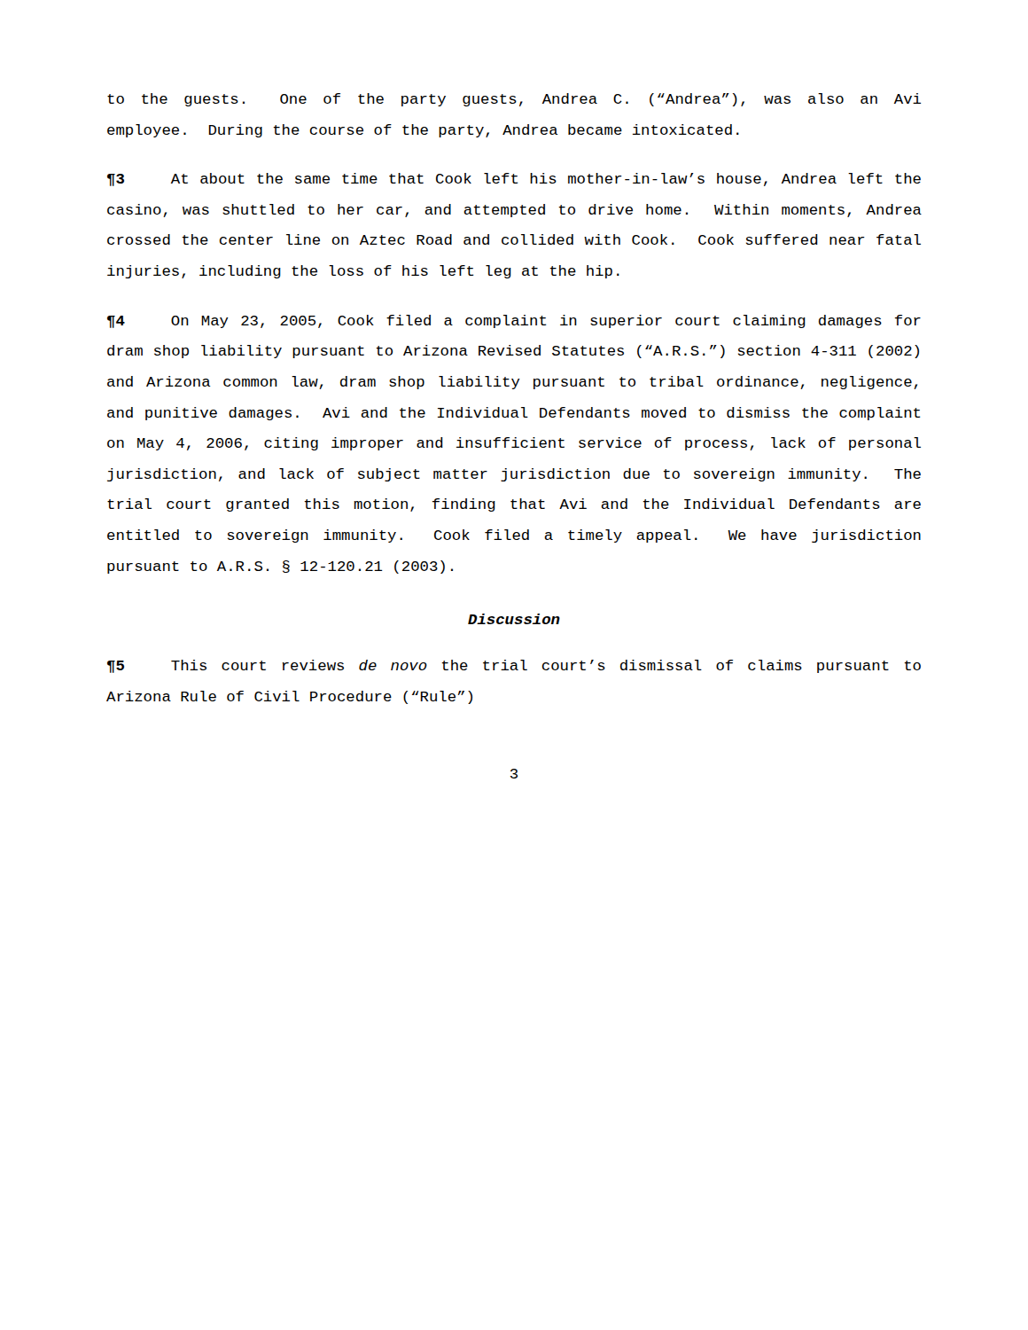to the guests. One of the party guests, Andrea C. (“Andrea”), was also an Avi employee. During the course of the party, Andrea became intoxicated.
¶3   At about the same time that Cook left his mother-in-law’s house, Andrea left the casino, was shuttled to her car, and attempted to drive home. Within moments, Andrea crossed the center line on Aztec Road and collided with Cook. Cook suffered near fatal injuries, including the loss of his left leg at the hip.
¶4   On May 23, 2005, Cook filed a complaint in superior court claiming damages for dram shop liability pursuant to Arizona Revised Statutes (“A.R.S.”) section 4-311 (2002) and Arizona common law, dram shop liability pursuant to tribal ordinance, negligence, and punitive damages. Avi and the Individual Defendants moved to dismiss the complaint on May 4, 2006, citing improper and insufficient service of process, lack of personal jurisdiction, and lack of subject matter jurisdiction due to sovereign immunity. The trial court granted this motion, finding that Avi and the Individual Defendants are entitled to sovereign immunity. Cook filed a timely appeal. We have jurisdiction pursuant to A.R.S. § 12-120.21 (2003).
Discussion
¶5   This court reviews de novo the trial court’s dismissal of claims pursuant to Arizona Rule of Civil Procedure (“Rule”)
3